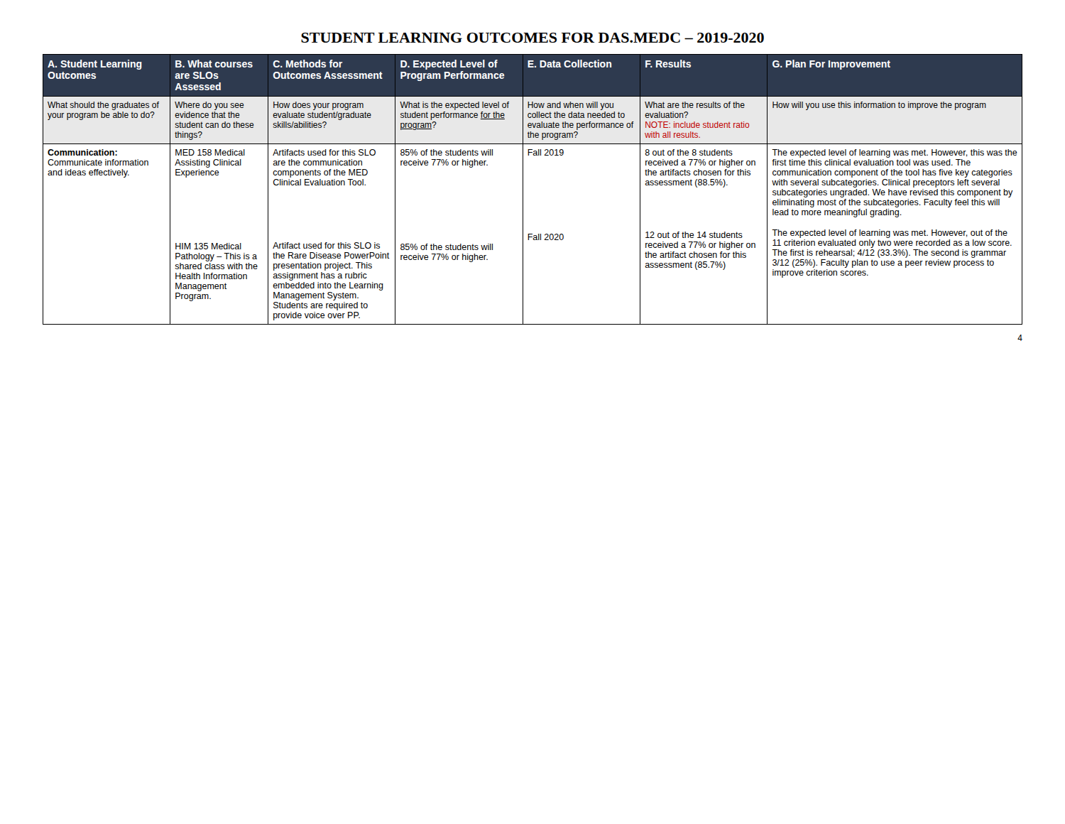STUDENT LEARNING OUTCOMES FOR DAS.MEDC – 2019-2020
| A. Student Learning Outcomes | B. What courses are SLOs Assessed | C. Methods for Outcomes Assessment | D. Expected Level of Program Performance | E. Data Collection | F. Results | G. Plan For Improvement |
| --- | --- | --- | --- | --- | --- | --- |
| What should the graduates of your program be able to do? | Where do you see evidence that the student can do these things? | How does your program evaluate student/graduate skills/abilities? | What is the expected level of student performance for the program ? | How and when will you collect the data needed to evaluate the performance of the program? | What are the results of the evaluation? NOTE: include student ratio with all results. | How will you use this information to improve the program |
| Communication: Communicate information and ideas effectively. | MED 158 Medical Assisting Clinical Experience HIM 135 Medical Pathology – This is a shared class with the Health Information Management Program. | Artifacts used for this SLO are the communication components of the MED Clinical Evaluation Tool. Artifact used for this SLO is the Rare Disease PowerPoint presentation project. This assignment has a rubric embedded into the Learning Management System. Students are required to provide voice over PP. | 85% of the students will receive 77% or higher. 85% of the students will receive 77% or higher. | Fall 2019 Fall 2020 | 8 out of the 8 students received a 77% or higher on the artifacts chosen for this assessment (88.5%). 12 out of the 14 students received a 77% or higher on the artifact chosen for this assessment (85.7%) | The expected level of learning was met. However, this was the first time this clinical evaluation tool was used. The communication component of the tool has five key categories with several subcategories. Clinical preceptors left several subcategories ungraded. We have revised this component by eliminating most of the subcategories. Faculty feel this will lead to more meaningful grading. The expected level of learning was met. However, out of the 11 criterion evaluated only two were recorded as a low score. The first is rehearsal; 4/12 (33.3%). The second is grammar 3/12 (25%). Faculty plan to use a peer review process to improve criterion scores. |
4